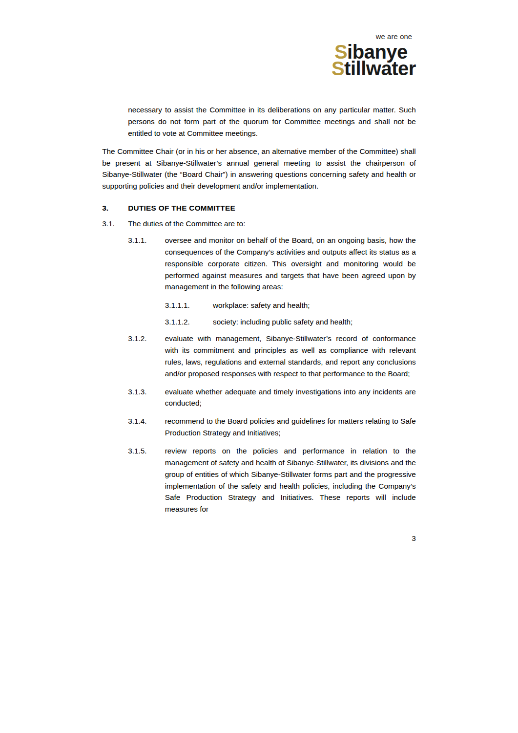we are one
Sibanye Stillwater
necessary to assist the Committee in its deliberations on any particular matter. Such persons do not form part of the quorum for Committee meetings and shall not be entitled to vote at Committee meetings.
The Committee Chair (or in his or her absence, an alternative member of the Committee) shall be present at Sibanye-Stillwater’s annual general meeting to assist the chairperson of Sibanye-Stillwater (the “Board Chair”) in answering questions concerning safety and health or supporting policies and their development and/or implementation.
3.
DUTIES OF THE COMMITTEE
3.1.
The duties of the Committee are to:
3.1.1.
oversee and monitor on behalf of the Board, on an ongoing basis, how the consequences of the Company’s activities and outputs affect its status as a responsible corporate citizen. This oversight and monitoring would be performed against measures and targets that have been agreed upon by management in the following areas:
3.1.1.1.
workplace: safety and health;
3.1.1.2.
society: including public safety and health;
3.1.2.
evaluate with management, Sibanye-Stillwater’s record of conformance with its commitment and principles as well as compliance with relevant rules, laws, regulations and external standards, and report any conclusions and/or proposed responses with respect to that performance to the Board;
3.1.3.
evaluate whether adequate and timely investigations into any incidents are conducted;
3.1.4.
recommend to the Board policies and guidelines for matters relating to Safe Production Strategy and Initiatives;
3.1.5.
review reports on the policies and performance in relation to the management of safety and health of Sibanye-Stillwater, its divisions and the group of entities of which Sibanye-Stillwater forms part and the progressive implementation of the safety and health policies, including the Company’s Safe Production Strategy and Initiatives. These reports will include measures for
3